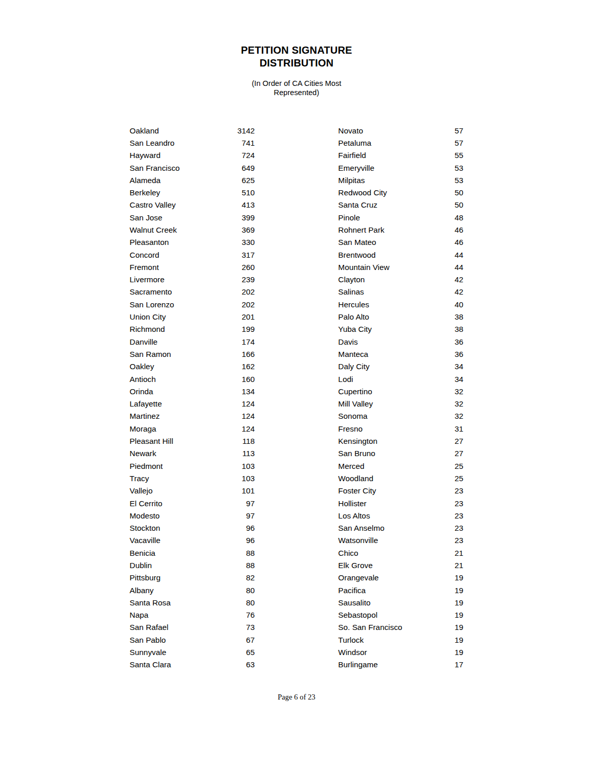PETITION SIGNATURE
DISTRIBUTION
(In Order of CA Cities Most
Represented)
| Oakland | 3142 |
| San Leandro | 741 |
| Hayward | 724 |
| San Francisco | 649 |
| Alameda | 625 |
| Berkeley | 510 |
| Castro Valley | 413 |
| San Jose | 399 |
| Walnut Creek | 369 |
| Pleasanton | 330 |
| Concord | 317 |
| Fremont | 260 |
| Livermore | 239 |
| Sacramento | 202 |
| San Lorenzo | 202 |
| Union City | 201 |
| Richmond | 199 |
| Danville | 174 |
| San Ramon | 166 |
| Oakley | 162 |
| Antioch | 160 |
| Orinda | 134 |
| Lafayette | 124 |
| Martinez | 124 |
| Moraga | 124 |
| Pleasant Hill | 118 |
| Newark | 113 |
| Piedmont | 103 |
| Tracy | 103 |
| Vallejo | 101 |
| El Cerrito | 97 |
| Modesto | 97 |
| Stockton | 96 |
| Vacaville | 96 |
| Benicia | 88 |
| Dublin | 88 |
| Pittsburg | 82 |
| Albany | 80 |
| Santa Rosa | 80 |
| Napa | 76 |
| San Rafael | 73 |
| San Pablo | 67 |
| Sunnyvale | 65 |
| Santa Clara | 63 |
| Novato | 57 |
| Petaluma | 57 |
| Fairfield | 55 |
| Emeryville | 53 |
| Milpitas | 53 |
| Redwood City | 50 |
| Santa Cruz | 50 |
| Pinole | 48 |
| Rohnert Park | 46 |
| San Mateo | 46 |
| Brentwood | 44 |
| Mountain View | 44 |
| Clayton | 42 |
| Salinas | 42 |
| Hercules | 40 |
| Palo Alto | 38 |
| Yuba City | 38 |
| Davis | 36 |
| Manteca | 36 |
| Daly City | 34 |
| Lodi | 34 |
| Cupertino | 32 |
| Mill Valley | 32 |
| Sonoma | 32 |
| Fresno | 31 |
| Kensington | 27 |
| San Bruno | 27 |
| Merced | 25 |
| Woodland | 25 |
| Foster City | 23 |
| Hollister | 23 |
| Los Altos | 23 |
| San Anselmo | 23 |
| Watsonville | 23 |
| Chico | 21 |
| Elk Grove | 21 |
| Orangevale | 19 |
| Pacifica | 19 |
| Sausalito | 19 |
| Sebastopol | 19 |
| So. San Francisco | 19 |
| Turlock | 19 |
| Windsor | 19 |
| Burlingame | 17 |
Page 6 of 23